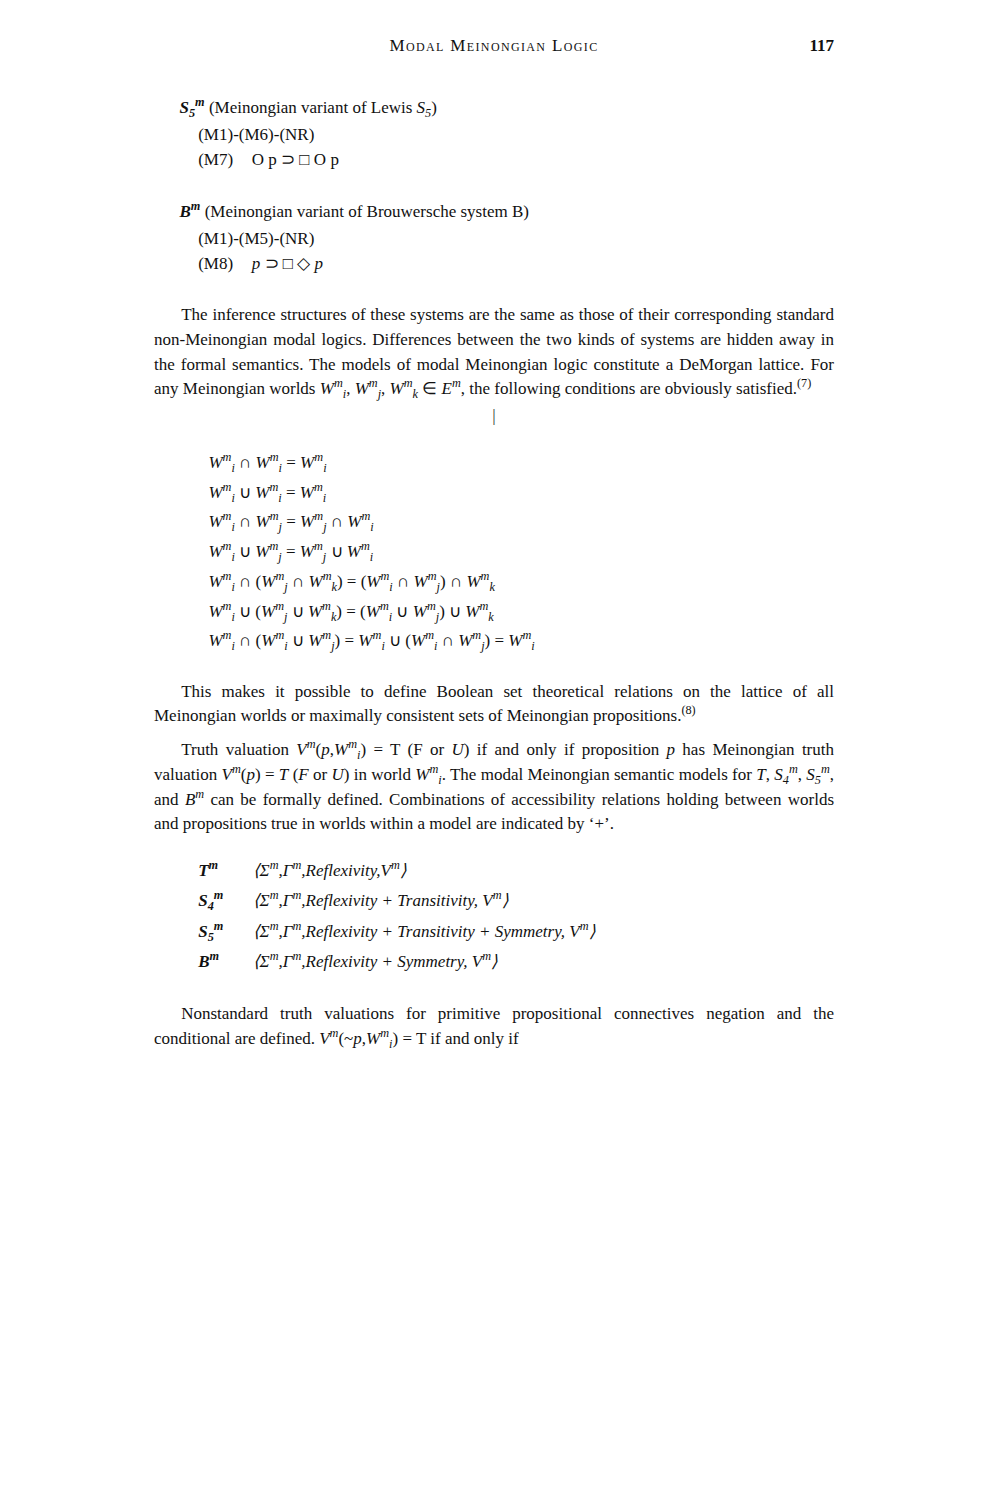Modal Meinongian Logic 117
S5m (Meinongian variant of Lewis S5)
(M1)-(M6)-(NR)
(M7) O p ⊃ □ O p
Bm (Meinongian variant of Brouwersche system B)
(M1)-(M5)-(NR)
(M8) p ⊃ □ ◇ p
The inference structures of these systems are the same as those of their corresponding standard non-Meinongian modal logics. Differences between the two kinds of systems are hidden away in the formal semantics. The models of modal Meinongian logic constitute a DeMorgan lattice. For any Meinongian worlds Wmi, Wmj, Wmk ∈ Em, the following conditions are obviously satisfied.(7)
|
Wmi ∩ Wmi = Wmi
Wmi ∪ Wmi = Wmi
Wmi ∩ Wmj = Wmj ∩ Wmi
Wmi ∪ Wmj = Wmj ∪ Wmi
Wmi ∩ (Wmj ∩ Wmk) = (Wmi ∩ Wmj) ∩ Wmk
Wmi ∪ (Wmj ∪ Wmk) = (Wmi ∪ Wmj) ∪ Wmk
Wmi ∩ (Wmi ∪ Wmj) = Wmi ∪ (Wmi ∩ Wmj) = Wmi
This makes it possible to define Boolean set theoretical relations on the lattice of all Meinongian worlds or maximally consistent sets of Meinongian propositions.(8)
Truth valuation Vm(p,Wmi) = T (F or U) if and only if proposition p has Meinongian truth valuation Vm(p) = T (F or U) in world Wmi. The modal Meinongian semantic models for T, S4m, S5m, and Bm can be formally defined. Combinations of accessibility relations holding between worlds and propositions true in worlds within a model are indicated by ‘+’.
Tm⟨Σm,Γm,Reflexivity,Vm⟩
S4m⟨Σm,Γm,Reflexivity + Transitivity, Vm⟩
S5m⟨Σm,Γm,Reflexivity + Transitivity + Symmetry, Vm⟩
Bm⟨Σm,Γm,Reflexivity + Symmetry, Vm⟩
Nonstandard truth valuations for primitive propositional connectives negation and the conditional are defined. Vm(~p,Wmi) = T if and only if